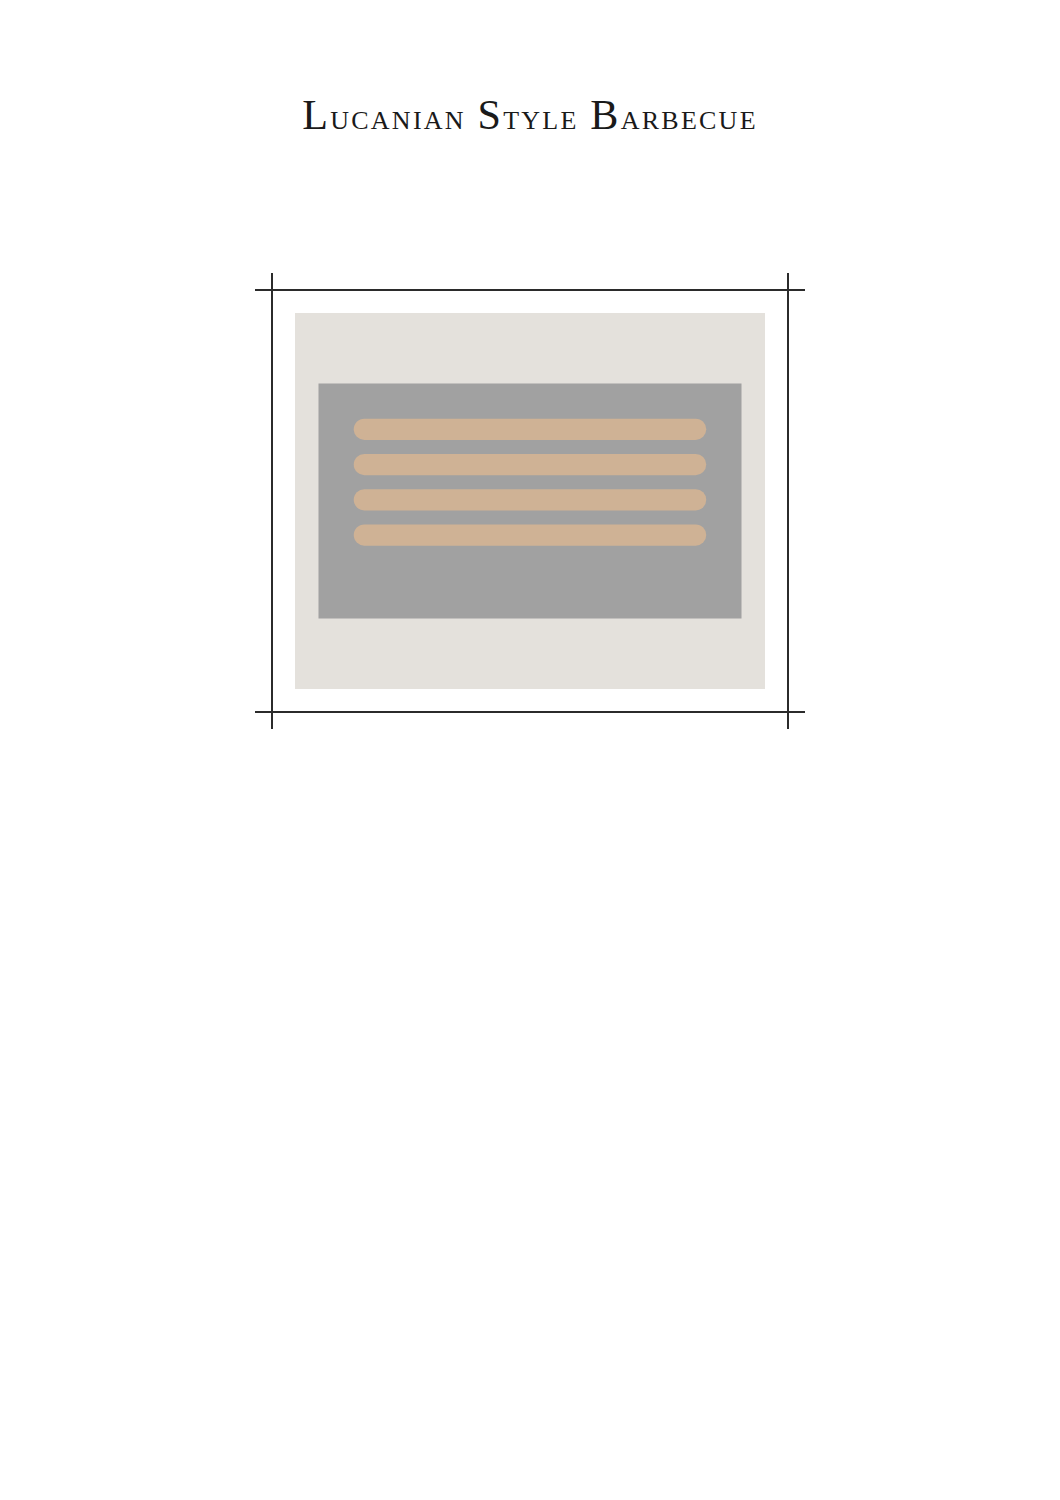Lucanian Style Barbecue
Skewers of bacon-wrapped meat rolls on a charcoal grill